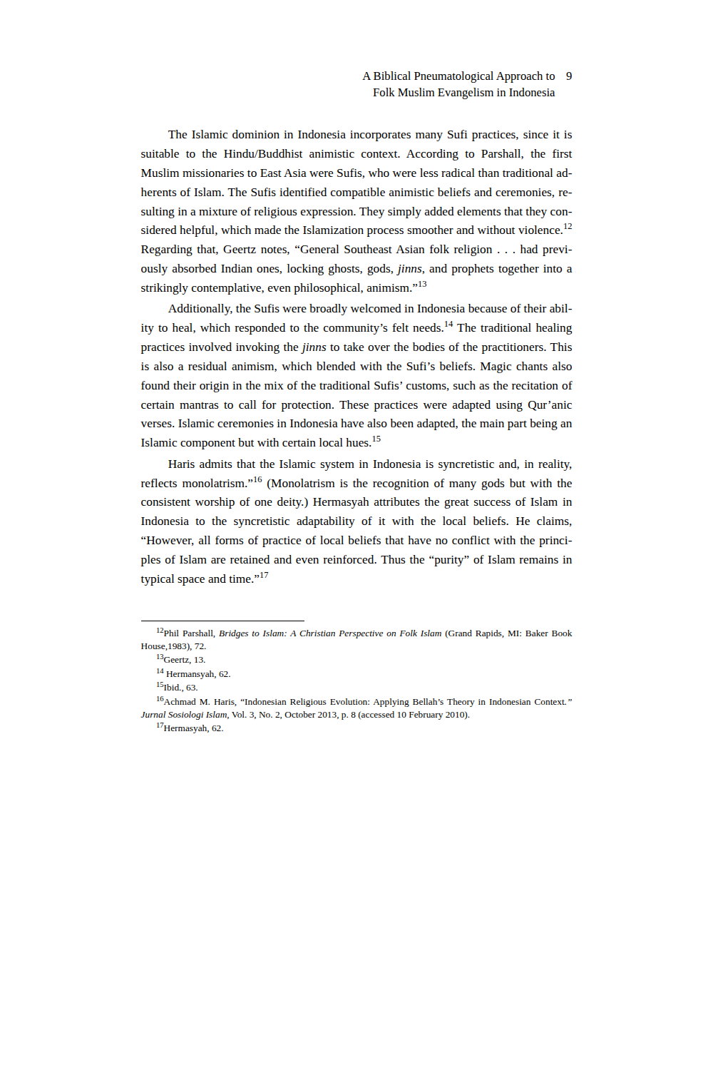A Biblical Pneumatological Approach to
Folk Muslim Evangelism in Indonesia
9
The Islamic dominion in Indonesia incorporates many Sufi practices, since it is suitable to the Hindu/Buddhist animistic context. According to Parshall, the first Muslim missionaries to East Asia were Sufis, who were less radical than traditional adherents of Islam. The Sufis identified compatible animistic beliefs and ceremonies, resulting in a mixture of religious expression. They simply added elements that they considered helpful, which made the Islamization process smoother and without violence.12 Regarding that, Geertz notes, “General Southeast Asian folk religion . . . had previously absorbed Indian ones, locking ghosts, gods, jinns, and prophets together into a strikingly contemplative, even philosophical, animism.”13
Additionally, the Sufis were broadly welcomed in Indonesia because of their ability to heal, which responded to the community’s felt needs.14 The traditional healing practices involved invoking the jinns to take over the bodies of the practitioners. This is also a residual animism, which blended with the Sufi’s beliefs. Magic chants also found their origin in the mix of the traditional Sufis’ customs, such as the recitation of certain mantras to call for protection. These practices were adapted using Qur’anic verses. Islamic ceremonies in Indonesia have also been adapted, the main part being an Islamic component but with certain local hues.15
Haris admits that the Islamic system in Indonesia is syncretistic and, in reality, reflects monolatrism.”16 (Monolatrism is the recognition of many gods but with the consistent worship of one deity.) Hermasyah attributes the great success of Islam in Indonesia to the syncretistic adaptability of it with the local beliefs. He claims, “However, all forms of practice of local beliefs that have no conflict with the principles of Islam are retained and even reinforced. Thus the “purity” of Islam remains in typical space and time.”17
12Phil Parshall, Bridges to Islam: A Christian Perspective on Folk Islam (Grand Rapids, MI: Baker Book House,1983), 72.
13Geertz, 13.
14 Hermansyah, 62.
15Ibid., 63.
16Achmad M. Haris, “Indonesian Religious Evolution: Applying Bellah’s Theory in Indonesian Context.” Jurnal Sosiologi Islam, Vol. 3, No. 2, October 2013, p. 8 (accessed 10 February 2010).
17Hermasyah, 62.